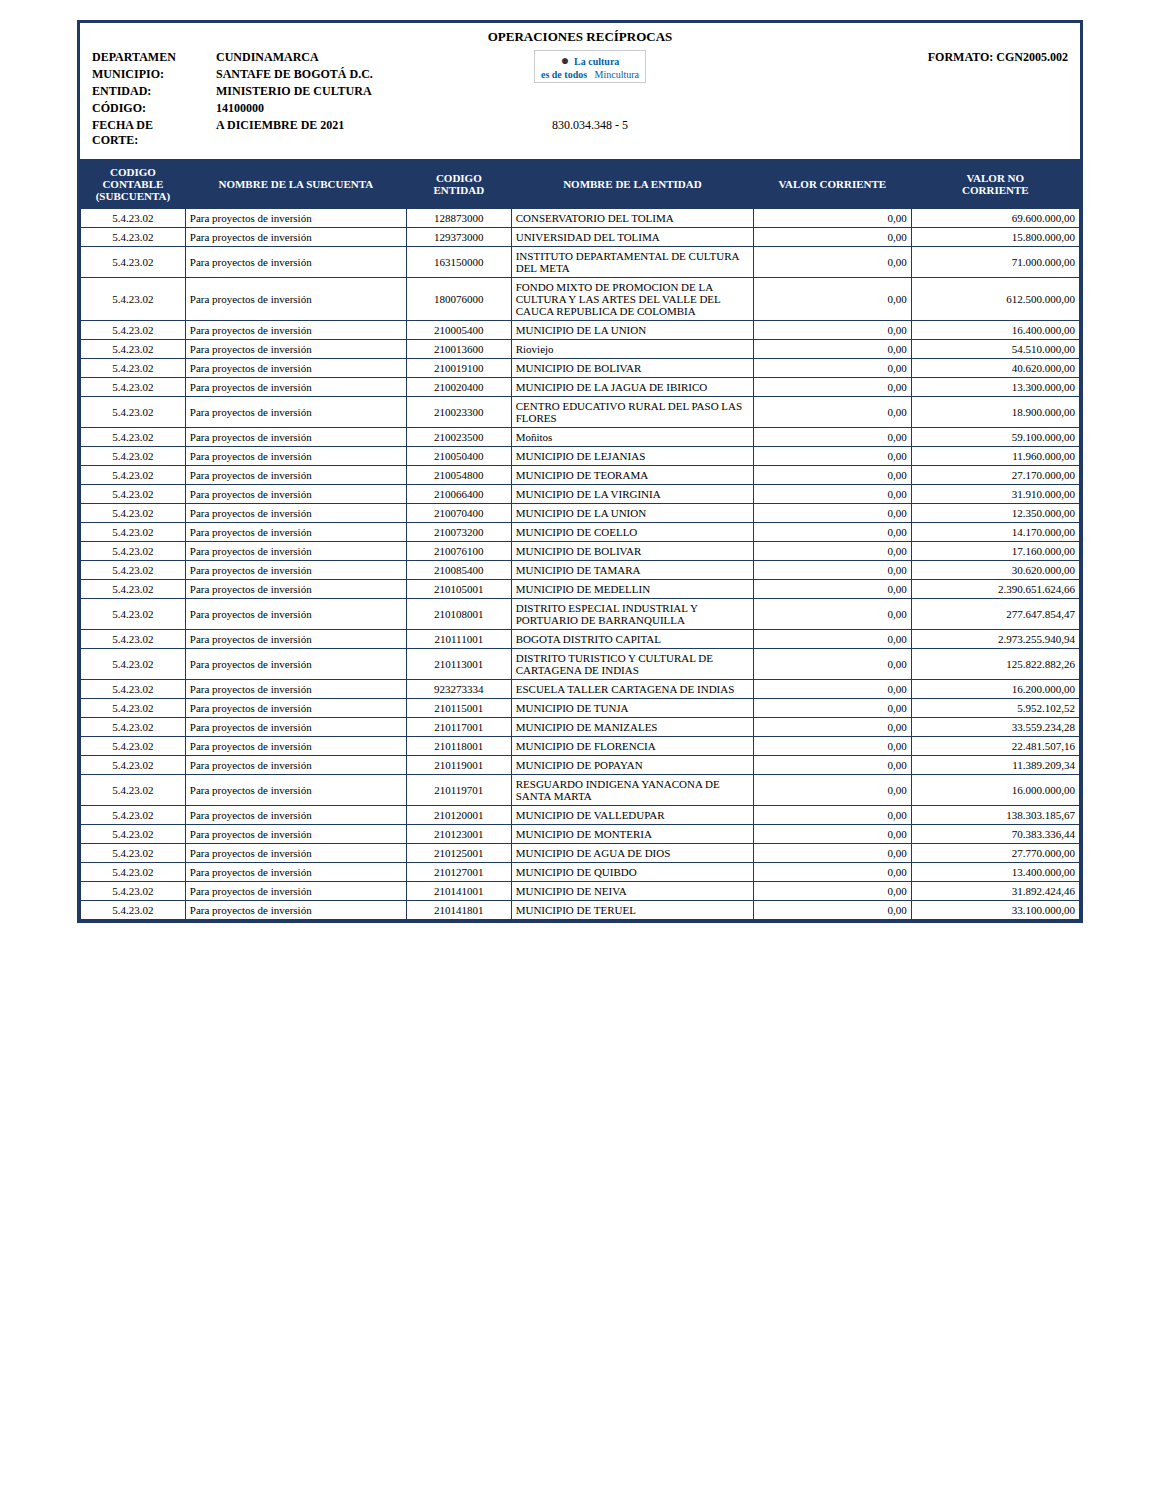OPERACIONES RECÍPROCAS
| DEPARTAMEN | CUNDINAMARCA | ● La cultura es de todos Mincultura | FORMATO: CGN2005.002 |
| MUNICIPIO: | SANTAFE DE BOGOTÁ D.C. | |
| ENTIDAD: | MINISTERIO DE CULTURA | |
| CÓDIGO: | 14100000 | | |
| FECHA DE CORTE: | A DICIEMBRE DE 2021 | 830.034.348 - 5 | |
| CODIGO CONTABLE (SUBCUENTA) | NOMBRE DE LA SUBCUENTA | CODIGO ENTIDAD | NOMBRE DE LA ENTIDAD | VALOR CORRIENTE | VALOR NO CORRIENTE |
| --- | --- | --- | --- | --- | --- |
| 5.4.23.02 | Para proyectos de inversión | 128873000 | CONSERVATORIO DEL TOLIMA | 0,00 | 69.600.000,00 |
| 5.4.23.02 | Para proyectos de inversión | 129373000 | UNIVERSIDAD DEL TOLIMA | 0,00 | 15.800.000,00 |
| 5.4.23.02 | Para proyectos de inversión | 163150000 | INSTITUTO DEPARTAMENTAL DE CULTURA DEL META | 0,00 | 71.000.000,00 |
| 5.4.23.02 | Para proyectos de inversión | 180076000 | FONDO MIXTO DE PROMOCION DE LA CULTURA Y LAS ARTES DEL VALLE DEL CAUCA REPUBLICA DE COLOMBIA | 0,00 | 612.500.000,00 |
| 5.4.23.02 | Para proyectos de inversión | 210005400 | MUNICIPIO DE LA UNION | 0,00 | 16.400.000,00 |
| 5.4.23.02 | Para proyectos de inversión | 210013600 | Rioviejo | 0,00 | 54.510.000,00 |
| 5.4.23.02 | Para proyectos de inversión | 210019100 | MUNICIPIO DE BOLIVAR | 0,00 | 40.620.000,00 |
| 5.4.23.02 | Para proyectos de inversión | 210020400 | MUNICIPIO DE LA JAGUA DE IBIRICO | 0,00 | 13.300.000,00 |
| 5.4.23.02 | Para proyectos de inversión | 210023300 | CENTRO EDUCATIVO RURAL DEL PASO LAS FLORES | 0,00 | 18.900.000,00 |
| 5.4.23.02 | Para proyectos de inversión | 210023500 | Moñitos | 0,00 | 59.100.000,00 |
| 5.4.23.02 | Para proyectos de inversión | 210050400 | MUNICIPIO DE LEJANIAS | 0,00 | 11.960.000,00 |
| 5.4.23.02 | Para proyectos de inversión | 210054800 | MUNICIPIO DE TEORAMA | 0,00 | 27.170.000,00 |
| 5.4.23.02 | Para proyectos de inversión | 210066400 | MUNICIPIO DE LA VIRGINIA | 0,00 | 31.910.000,00 |
| 5.4.23.02 | Para proyectos de inversión | 210070400 | MUNICIPIO DE LA UNION | 0,00 | 12.350.000,00 |
| 5.4.23.02 | Para proyectos de inversión | 210073200 | MUNICIPIO DE COELLO | 0,00 | 14.170.000,00 |
| 5.4.23.02 | Para proyectos de inversión | 210076100 | MUNICIPIO DE BOLIVAR | 0,00 | 17.160.000,00 |
| 5.4.23.02 | Para proyectos de inversión | 210085400 | MUNICIPIO DE TAMARA | 0,00 | 30.620.000,00 |
| 5.4.23.02 | Para proyectos de inversión | 210105001 | MUNICIPIO DE MEDELLIN | 0,00 | 2.390.651.624,66 |
| 5.4.23.02 | Para proyectos de inversión | 210108001 | DISTRITO ESPECIAL INDUSTRIAL Y PORTUARIO DE BARRANQUILLA | 0,00 | 277.647.854,47 |
| 5.4.23.02 | Para proyectos de inversión | 210111001 | BOGOTA DISTRITO CAPITAL | 0,00 | 2.973.255.940,94 |
| 5.4.23.02 | Para proyectos de inversión | 210113001 | DISTRITO TURISTICO Y CULTURAL DE CARTAGENA DE INDIAS | 0,00 | 125.822.882,26 |
| 5.4.23.02 | Para proyectos de inversión | 923273334 | ESCUELA TALLER CARTAGENA DE INDIAS | 0,00 | 16.200.000,00 |
| 5.4.23.02 | Para proyectos de inversión | 210115001 | MUNICIPIO DE TUNJA | 0,00 | 5.952.102,52 |
| 5.4.23.02 | Para proyectos de inversión | 210117001 | MUNICIPIO DE MANIZALES | 0,00 | 33.559.234,28 |
| 5.4.23.02 | Para proyectos de inversión | 210118001 | MUNICIPIO DE FLORENCIA | 0,00 | 22.481.507,16 |
| 5.4.23.02 | Para proyectos de inversión | 210119001 | MUNICIPIO DE POPAYAN | 0,00 | 11.389.209,34 |
| 5.4.23.02 | Para proyectos de inversión | 210119701 | RESGUARDO INDIGENA YANACONA DE SANTA MARTA | 0,00 | 16.000.000,00 |
| 5.4.23.02 | Para proyectos de inversión | 210120001 | MUNICIPIO DE VALLEDUPAR | 0,00 | 138.303.185,67 |
| 5.4.23.02 | Para proyectos de inversión | 210123001 | MUNICIPIO DE MONTERIA | 0,00 | 70.383.336,44 |
| 5.4.23.02 | Para proyectos de inversión | 210125001 | MUNICIPIO DE AGUA DE DIOS | 0,00 | 27.770.000,00 |
| 5.4.23.02 | Para proyectos de inversión | 210127001 | MUNICIPIO DE QUIBDO | 0,00 | 13.400.000,00 |
| 5.4.23.02 | Para proyectos de inversión | 210141001 | MUNICIPIO DE NEIVA | 0,00 | 31.892.424,46 |
| 5.4.23.02 | Para proyectos de inversión | 210141801 | MUNICIPIO DE TERUEL | 0,00 | 33.100.000,00 |